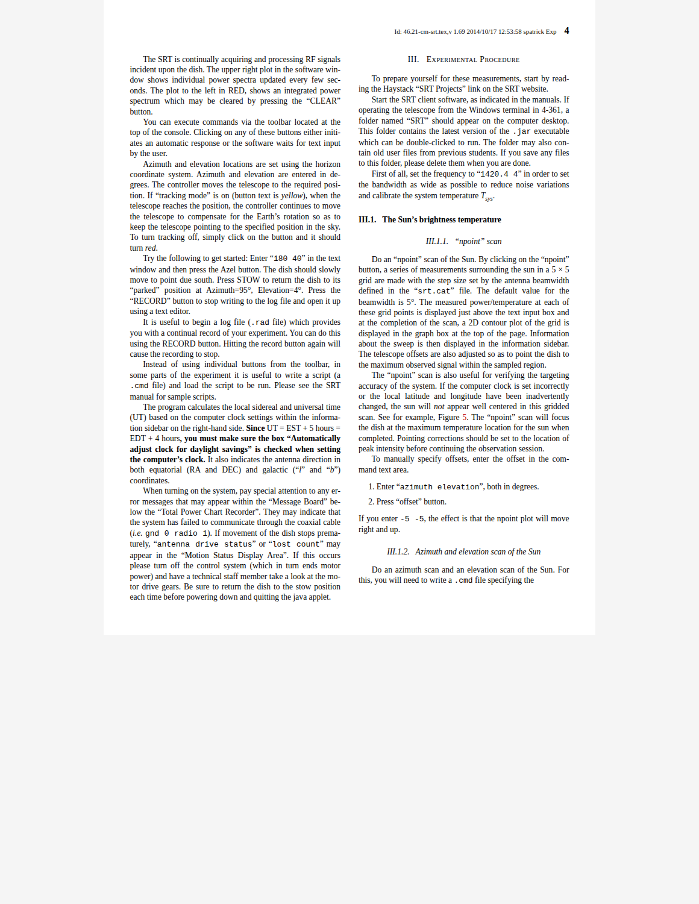Id: 46.21-cm-srt.tex,v 1.69 2014/10/17 12:53:58 spatrick Exp 4
The SRT is continually acquiring and processing RF signals incident upon the dish. The upper right plot in the software window shows individual power spectra updated every few seconds. The plot to the left in RED, shows an integrated power spectrum which may be cleared by pressing the “CLEAR” button.
You can execute commands via the toolbar located at the top of the console. Clicking on any of these buttons either initiates an automatic response or the software waits for text input by the user.
Azimuth and elevation locations are set using the horizon coordinate system. Azimuth and elevation are entered in degrees. The controller moves the telescope to the required position. If “tracking mode” is on (button text is yellow), when the telescope reaches the position, the controller continues to move the telescope to compensate for the Earth’s rotation so as to keep the telescope pointing to the specified position in the sky. To turn tracking off, simply click on the button and it should turn red.
Try the following to get started: Enter “180 40” in the text window and then press the Azel button. The dish should slowly move to point due south. Press STOW to return the dish to its “parked” position at Azimuth=95°, Elevation=4°. Press the “RECORD” button to stop writing to the log file and open it up using a text editor.
It is useful to begin a log file (.rad file) which provides you with a continual record of your experiment. You can do this using the RECORD button. Hitting the record button again will cause the recording to stop.
Instead of using individual buttons from the toolbar, in some parts of the experiment it is useful to write a script (a .cmd file) and load the script to be run. Please see the SRT manual for sample scripts.
The program calculates the local sidereal and universal time (UT) based on the computer clock settings within the information sidebar on the right-hand side. Since UT = EST + 5 hours = EDT + 4 hours, you must make sure the box “Automatically adjust clock for daylight savings” is checked when setting the computer’s clock. It also indicates the antenna direction in both equatorial (RA and DEC) and galactic (“l” and “b”) coordinates.
When turning on the system, pay special attention to any error messages that may appear within the “Message Board” below the “Total Power Chart Recorder”. They may indicate that the system has failed to communicate through the coaxial cable (i.e. gnd 0 radio 1). If movement of the dish stops prematurely, “antenna drive status” or “lost count” may appear in the “Motion Status Display Area”. If this occurs please turn off the control system (which in turn ends motor power) and have a technical staff member take a look at the motor drive gears. Be sure to return the dish to the stow position each time before powering down and quitting the java applet.
III. Experimental Procedure
To prepare yourself for these measurements, start by reading the Haystack “SRT Projects” link on the SRT website.
Start the SRT client software, as indicated in the manuals. If operating the telescope from the Windows terminal in 4-361, a folder named “SRT” should appear on the computer desktop. This folder contains the latest version of the .jar executable which can be double-clicked to run. The folder may also contain old user files from previous students. If you save any files to this folder, please delete them when you are done.
First of all, set the frequency to “1420.4 4” in order to set the bandwidth as wide as possible to reduce noise variations and calibrate the system temperature Tsys.
III.1. The Sun’s brightness temperature
III.1.1. “npoint” scan
Do an “npoint” scan of the Sun. By clicking on the “npoint” button, a series of measurements surrounding the sun in a 5 × 5 grid are made with the step size set by the antenna beamwidth defined in the “srt.cat” file. The default value for the beamwidth is 5°. The measured power/temperature at each of these grid points is displayed just above the text input box and at the completion of the scan, a 2D contour plot of the grid is displayed in the graph box at the top of the page. Information about the sweep is then displayed in the information sidebar. The telescope offsets are also adjusted so as to point the dish to the maximum observed signal within the sampled region.
The “npoint” scan is also useful for verifying the targeting accuracy of the system. If the computer clock is set incorrectly or the local latitude and longitude have been inadvertently changed, the sun will not appear well centered in this gridded scan. See for example, Figure 5. The “npoint” scan will focus the dish at the maximum temperature location for the sun when completed. Pointing corrections should be set to the location of peak intensity before continuing the observation session.
To manually specify offsets, enter the offset in the command text area.
Enter “azimuth elevation”, both in degrees.
Press “offset” button.
If you enter -5 -5, the effect is that the npoint plot will move right and up.
III.1.2. Azimuth and elevation scan of the Sun
Do an azimuth scan and an elevation scan of the Sun. For this, you will need to write a .cmd file specifying the